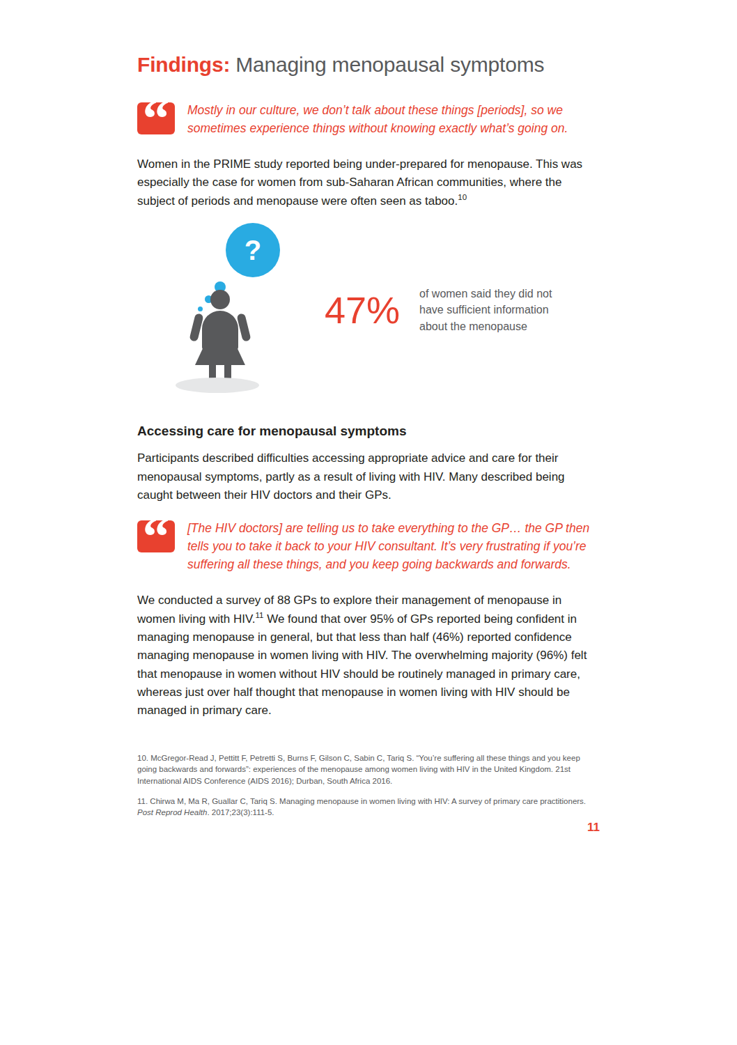Findings: Managing menopausal symptoms
Mostly in our culture, we don’t talk about these things [periods], so we sometimes experience things without knowing exactly what’s going on.
Women in the PRIME study reported being under-prepared for menopause. This was especially the case for women from sub-Saharan African communities, where the subject of periods and menopause were often seen as taboo.10
?
47%
of women said they did not have sufficient information about the menopause
Accessing care for menopausal symptoms
Participants described difficulties accessing appropriate advice and care for their menopausal symptoms, partly as a result of living with HIV. Many described being caught between their HIV doctors and their GPs.
[The HIV doctors] are telling us to take everything to the GP… the GP then tells you to take it back to your HIV consultant. It’s very frustrating if you’re suffering all these things, and you keep going backwards and forwards.
We conducted a survey of 88 GPs to explore their management of menopause in women living with HIV.11 We found that over 95% of GPs reported being confident in managing menopause in general, but that less than half (46%) reported confidence managing menopause in women living with HIV. The overwhelming majority (96%) felt that menopause in women without HIV should be routinely managed in primary care, whereas just over half thought that menopause in women living with HIV should be managed in primary care.
10. McGregor-Read J, Pettitt F, Petretti S, Burns F, Gilson C, Sabin C, Tariq S. “You’re suffering all these things and you keep going backwards and forwards”: experiences of the menopause among women living with HIV in the United Kingdom. 21st International AIDS Conference (AIDS 2016); Durban, South Africa 2016.
11. Chirwa M, Ma R, Guallar C, Tariq S. Managing menopause in women living with HIV: A survey of primary care practitioners. Post Reprod Health. 2017;23(3):111-5.
11